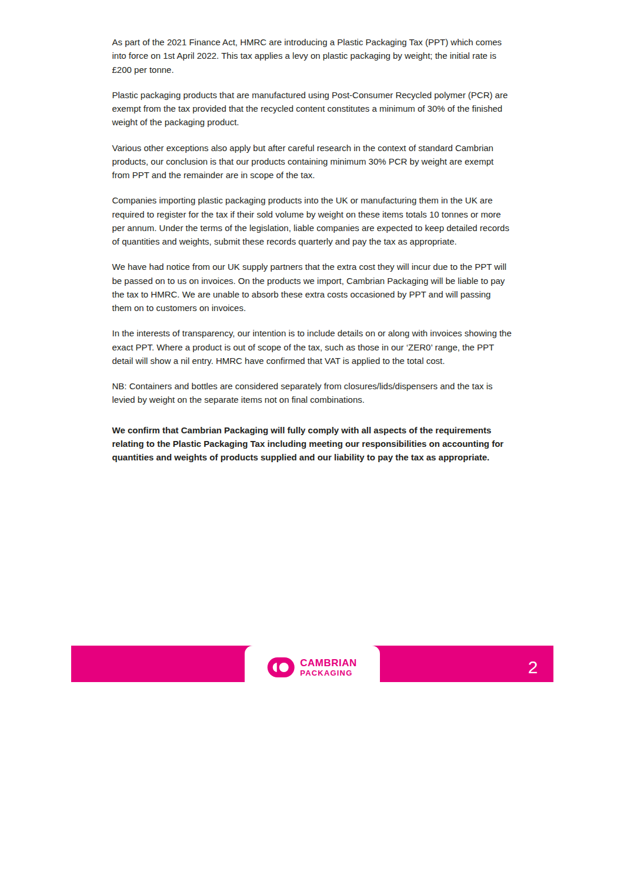As part of the 2021 Finance Act, HMRC are introducing a Plastic Packaging Tax (PPT) which comes into force on 1st April 2022. This tax applies a levy on plastic packaging by weight; the initial rate is £200 per tonne.
Plastic packaging products that are manufactured using Post-Consumer Recycled polymer (PCR) are exempt from the tax provided that the recycled content constitutes a minimum of 30% of the finished weight of the packaging product.
Various other exceptions also apply but after careful research in the context of standard Cambrian products, our conclusion is that our products containing minimum 30% PCR by weight are exempt from PPT and the remainder are in scope of the tax.
Companies importing plastic packaging products into the UK or manufacturing them in the UK are required to register for the tax if their sold volume by weight on these items totals 10 tonnes or more per annum. Under the terms of the legislation, liable companies are expected to keep detailed records of quantities and weights, submit these records quarterly and pay the tax as appropriate.
We have had notice from our UK supply partners that the extra cost they will incur due to the PPT will be passed on to us on invoices. On the products we import, Cambrian Packaging will be liable to pay the tax to HMRC. We are unable to absorb these extra costs occasioned by PPT and will passing them on to customers on invoices.
In the interests of transparency, our intention is to include details on or along with invoices showing the exact PPT. Where a product is out of scope of the tax, such as those in our ‘ZER0’ range, the PPT detail will show a nil entry. HMRC have confirmed that VAT is applied to the total cost.
NB: Containers and bottles are considered separately from closures/lids/dispensers and the tax is levied by weight on the separate items not on final combinations.
We confirm that Cambrian Packaging will fully comply with all aspects of the requirements relating to the Plastic Packaging Tax including meeting our responsibilities on accounting for quantities and weights of products supplied and our liability to pay the tax as appropriate.
CAMBRIAN PACKAGING
2